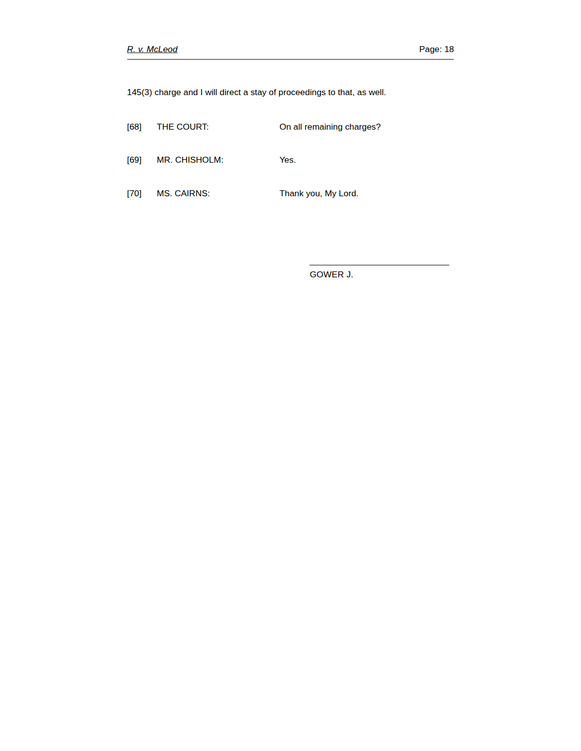R. v. McLeod Page: 18
145(3) charge and I will direct a stay of proceedings to that, as well.
[68] THE COURT: On all remaining charges?
[69] MR. CHISHOLM: Yes.
[70] MS. CAIRNS: Thank you, My Lord.
GOWER J.